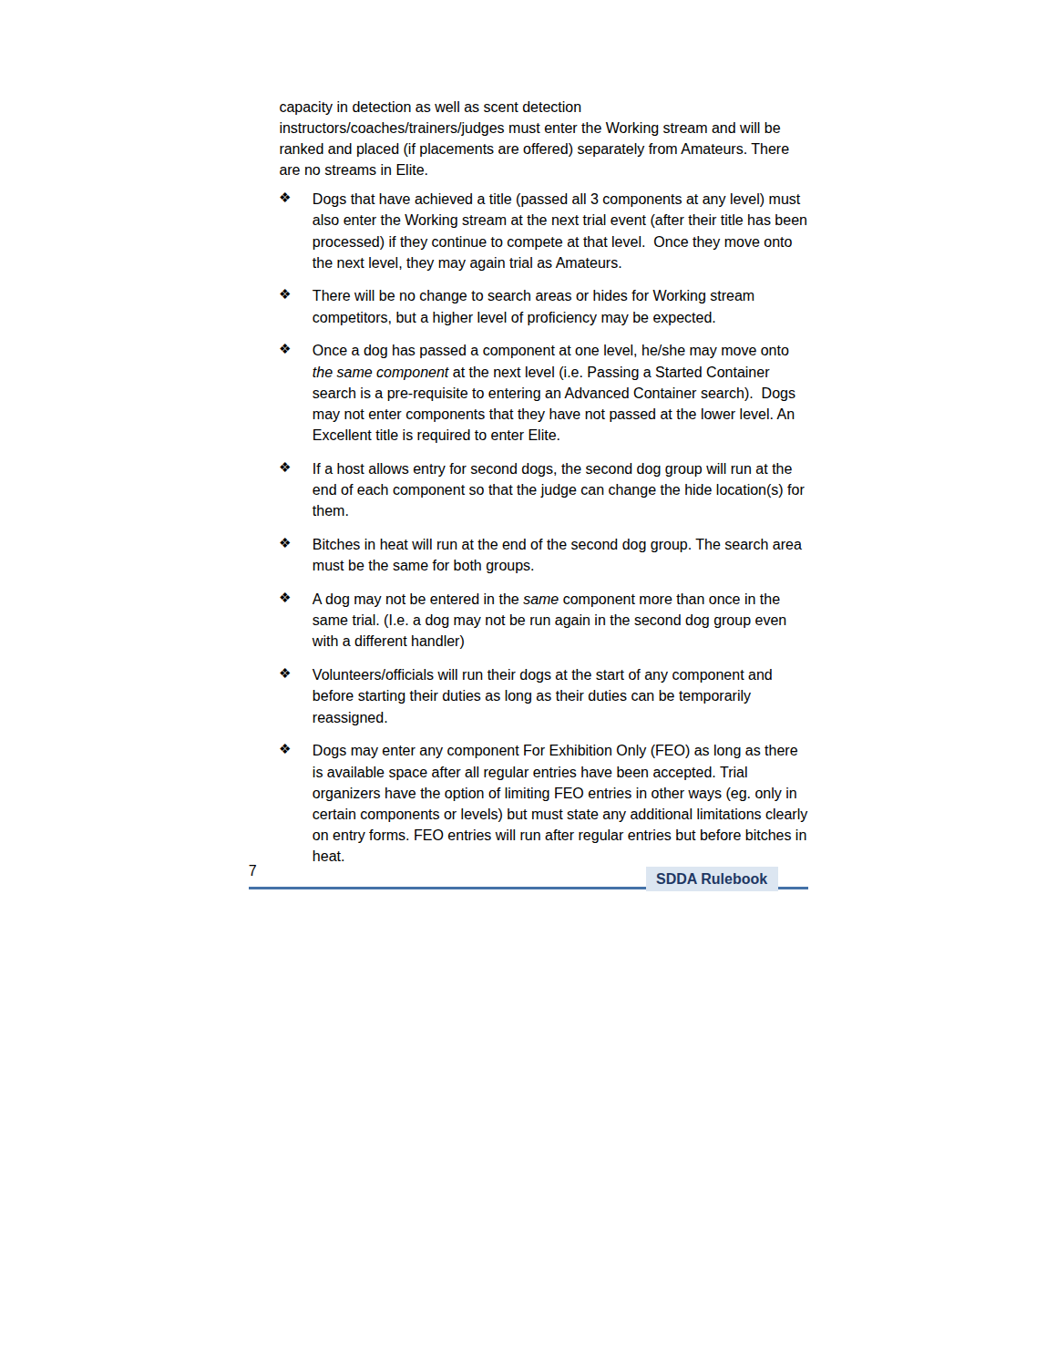capacity in detection as well as scent detection instructors/coaches/trainers/judges must enter the Working stream and will be ranked and placed (if placements are offered) separately from Amateurs. There are no streams in Elite.
Dogs that have achieved a title (passed all 3 components at any level) must also enter the Working stream at the next trial event (after their title has been processed) if they continue to compete at that level. Once they move onto the next level, they may again trial as Amateurs.
There will be no change to search areas or hides for Working stream competitors, but a higher level of proficiency may be expected.
Once a dog has passed a component at one level, he/she may move onto the same component at the next level (i.e. Passing a Started Container search is a pre-requisite to entering an Advanced Container search). Dogs may not enter components that they have not passed at the lower level. An Excellent title is required to enter Elite.
If a host allows entry for second dogs, the second dog group will run at the end of each component so that the judge can change the hide location(s) for them.
Bitches in heat will run at the end of the second dog group. The search area must be the same for both groups.
A dog may not be entered in the same component more than once in the same trial. (I.e. a dog may not be run again in the second dog group even with a different handler)
Volunteers/officials will run their dogs at the start of any component and before starting their duties as long as their duties can be temporarily reassigned.
Dogs may enter any component For Exhibition Only (FEO) as long as there is available space after all regular entries have been accepted. Trial organizers have the option of limiting FEO entries in other ways (eg. only in certain components or levels) but must state any additional limitations clearly on entry forms. FEO entries will run after regular entries but before bitches in heat.
7
SDDA Rulebook